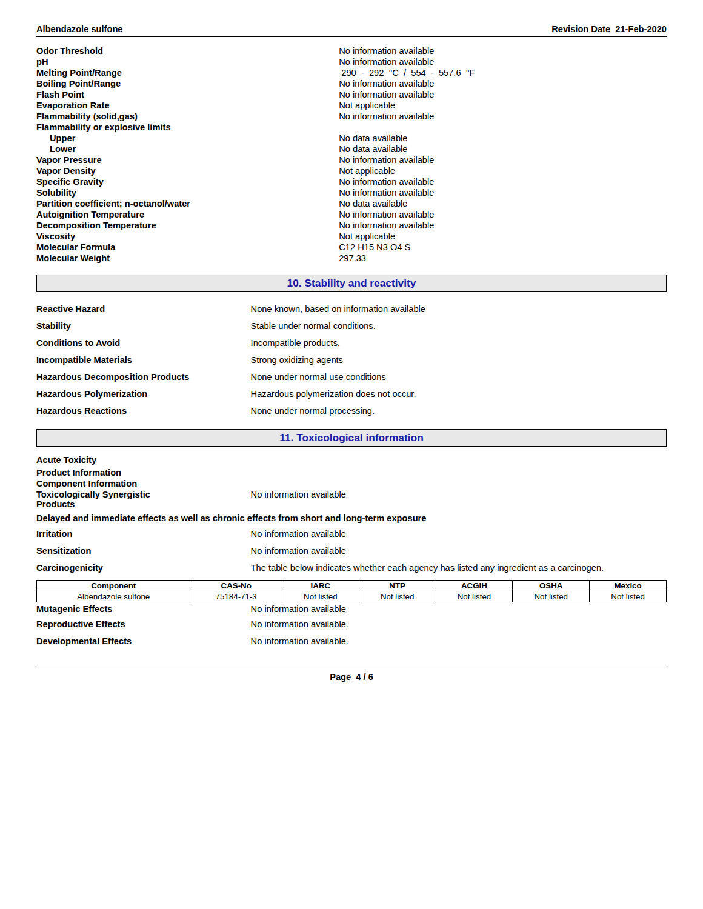Albendazole sulfone
Revision Date 21-Feb-2020
| Odor Threshold | No information available |
| pH | No information available |
| Melting Point/Range | 290 - 292 °C / 554 - 557.6 °F |
| Boiling Point/Range | No information available |
| Flash Point | No information available |
| Evaporation Rate | Not applicable |
| Flammability (solid,gas) | No information available |
| Flammability or explosive limits | |
| Upper | No data available |
| Lower | No data available |
| Vapor Pressure | No information available |
| Vapor Density | Not applicable |
| Specific Gravity | No information available |
| Solubility | No information available |
| Partition coefficient; n-octanol/water | No data available |
| Autoignition Temperature | No information available |
| Decomposition Temperature | No information available |
| Viscosity | Not applicable |
| Molecular Formula | C12 H15 N3 O4 S |
| Molecular Weight | 297.33 |
10. Stability and reactivity
| Reactive Hazard | None known, based on information available |
| Stability | Stable under normal conditions. |
| Conditions to Avoid | Incompatible products. |
| Incompatible Materials | Strong oxidizing agents |
| Hazardous Decomposition Products | None under normal use conditions |
| Hazardous Polymerization | Hazardous polymerization does not occur. |
| Hazardous Reactions | None under normal processing. |
11. Toxicological information
Acute Toxicity
| Product Information |
| Component Information |
| Toxicologically Synergistic Products | No information available |
Delayed and immediate effects as well as chronic effects from short and long-term exposure
| Irritation | No information available |
| Sensitization | No information available |
| Carcinogenicity | The table below indicates whether each agency has listed any ingredient as a carcinogen. |
| Component | CAS-No | IARC | NTP | ACGIH | OSHA | Mexico |
| --- | --- | --- | --- | --- | --- | --- |
| Albendazole sulfone | 75184-71-3 | Not listed | Not listed | Not listed | Not listed | Not listed |
| Mutagenic Effects | No information available |
| Reproductive Effects | No information available. |
| Developmental Effects | No information available. |
Page 4 / 6